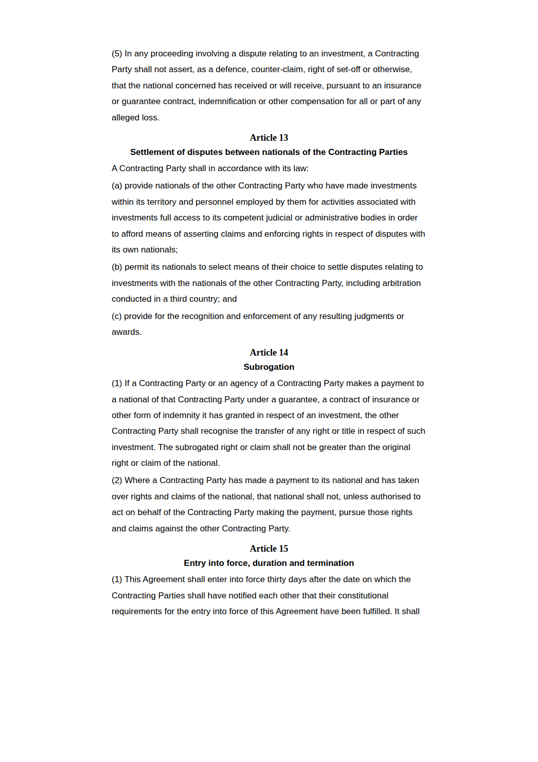(5) In any proceeding involving a dispute relating to an investment, a Contracting Party shall not assert, as a defence, counter-claim, right of set-off or otherwise, that the national concerned has received or will receive, pursuant to an insurance or guarantee contract, indemnification or other compensation for all or part of any alleged loss.
Article 13
Settlement of disputes between nationals of the Contracting Parties
A Contracting Party shall in accordance with its law:
(a) provide nationals of the other Contracting Party who have made investments within its territory and personnel employed by them for activities associated with investments full access to its competent judicial or administrative bodies in order to afford means of asserting claims and enforcing rights in respect of disputes with its own nationals;
(b) permit its nationals to select means of their choice to settle disputes relating to investments with the nationals of the other Contracting Party, including arbitration conducted in a third country; and
(c) provide for the recognition and enforcement of any resulting judgments or awards.
Article 14
Subrogation
(1) If a Contracting Party or an agency of a Contracting Party makes a payment to a national of that Contracting Party under a guarantee, a contract of insurance or other form of indemnity it has granted in respect of an investment, the other Contracting Party shall recognise the transfer of any right or title in respect of such investment. The subrogated right or claim shall not be greater than the original right or claim of the national.
(2) Where a Contracting Party has made a payment to its national and has taken over rights and claims of the national, that national shall not, unless authorised to act on behalf of the Contracting Party making the payment, pursue those rights and claims against the other Contracting Party.
Article 15
Entry into force, duration and termination
(1) This Agreement shall enter into force thirty days after the date on which the Contracting Parties shall have notified each other that their constitutional requirements for the entry into force of this Agreement have been fulfilled. It shall